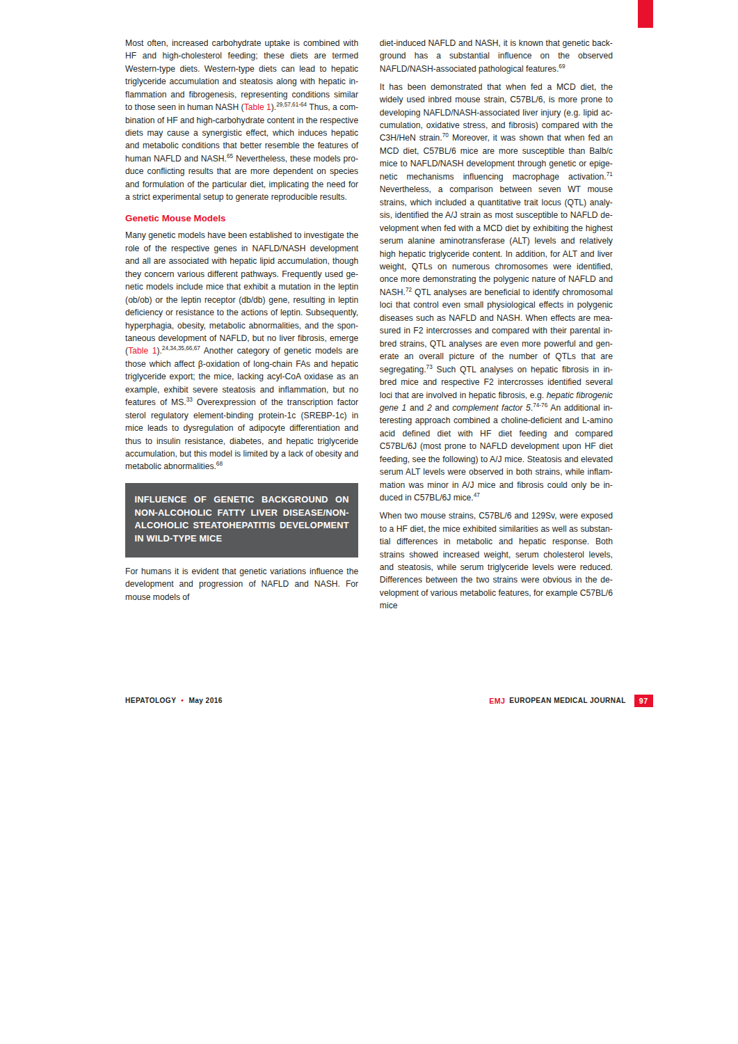Most often, increased carbohydrate uptake is combined with HF and high-cholesterol feeding; these diets are termed Western-type diets. Western-type diets can lead to hepatic triglyceride accumulation and steatosis along with hepatic inflammation and fibrogenesis, representing conditions similar to those seen in human NASH (Table 1).29,57,61-64 Thus, a combination of HF and high-carbohydrate content in the respective diets may cause a synergistic effect, which induces hepatic and metabolic conditions that better resemble the features of human NAFLD and NASH.65 Nevertheless, these models produce conflicting results that are more dependent on species and formulation of the particular diet, implicating the need for a strict experimental setup to generate reproducible results.
Genetic Mouse Models
Many genetic models have been established to investigate the role of the respective genes in NAFLD/NASH development and all are associated with hepatic lipid accumulation, though they concern various different pathways. Frequently used genetic models include mice that exhibit a mutation in the leptin (ob/ob) or the leptin receptor (db/db) gene, resulting in leptin deficiency or resistance to the actions of leptin. Subsequently, hyperphagia, obesity, metabolic abnormalities, and the spontaneous development of NAFLD, but no liver fibrosis, emerge (Table 1).24,34,35,66,67 Another category of genetic models are those which affect β-oxidation of long-chain FAs and hepatic triglyceride export; the mice, lacking acyl-CoA oxidase as an example, exhibit severe steatosis and inflammation, but no features of MS.33 Overexpression of the transcription factor sterol regulatory element-binding protein-1c (SREBP-1c) in mice leads to dysregulation of adipocyte differentiation and thus to insulin resistance, diabetes, and hepatic triglyceride accumulation, but this model is limited by a lack of obesity and metabolic abnormalities.68
Influence of genetic background on non-alcoholic fatty liver disease/non-alcoholic steatohepatitis development in wild-type mice
For humans it is evident that genetic variations influence the development and progression of NAFLD and NASH. For mouse models of
diet-induced NAFLD and NASH, it is known that genetic background has a substantial influence on the observed NAFLD/NASH-associated pathological features.69
It has been demonstrated that when fed a MCD diet, the widely used inbred mouse strain, C57BL/6, is more prone to developing NAFLD/NASH-associated liver injury (e.g. lipid accumulation, oxidative stress, and fibrosis) compared with the C3H/HeN strain.70 Moreover, it was shown that when fed an MCD diet, C57BL/6 mice are more susceptible than Balb/c mice to NAFLD/NASH development through genetic or epigenetic mechanisms influencing macrophage activation.71 Nevertheless, a comparison between seven WT mouse strains, which included a quantitative trait locus (QTL) analysis, identified the A/J strain as most susceptible to NAFLD development when fed with a MCD diet by exhibiting the highest serum alanine aminotransferase (ALT) levels and relatively high hepatic triglyceride content. In addition, for ALT and liver weight, QTLs on numerous chromosomes were identified, once more demonstrating the polygenic nature of NAFLD and NASH.72 QTL analyses are beneficial to identify chromosomal loci that control even small physiological effects in polygenic diseases such as NAFLD and NASH. When effects are measured in F2 intercrosses and compared with their parental inbred strains, QTL analyses are even more powerful and generate an overall picture of the number of QTLs that are segregating.73 Such QTL analyses on hepatic fibrosis in inbred mice and respective F2 intercrosses identified several loci that are involved in hepatic fibrosis, e.g. hepatic fibrogenic gene 1 and 2 and complement factor 5.74-76 An additional interesting approach combined a choline-deficient and L-amino acid defined diet with HF diet feeding and compared C57BL/6J (most prone to NAFLD development upon HF diet feeding, see the following) to A/J mice. Steatosis and elevated serum ALT levels were observed in both strains, while inflammation was minor in A/J mice and fibrosis could only be induced in C57BL/6J mice.47
When two mouse strains, C57BL/6 and 129Sv, were exposed to a HF diet, the mice exhibited similarities as well as substantial differences in metabolic and hepatic response. Both strains showed increased weight, serum cholesterol levels, and steatosis, while serum triglyceride levels were reduced. Differences between the two strains were obvious in the development of various metabolic features, for example C57BL/6 mice
HEPATOLOGY • May 2016
EMJ EUROPEAN MEDICAL JOURNAL 97